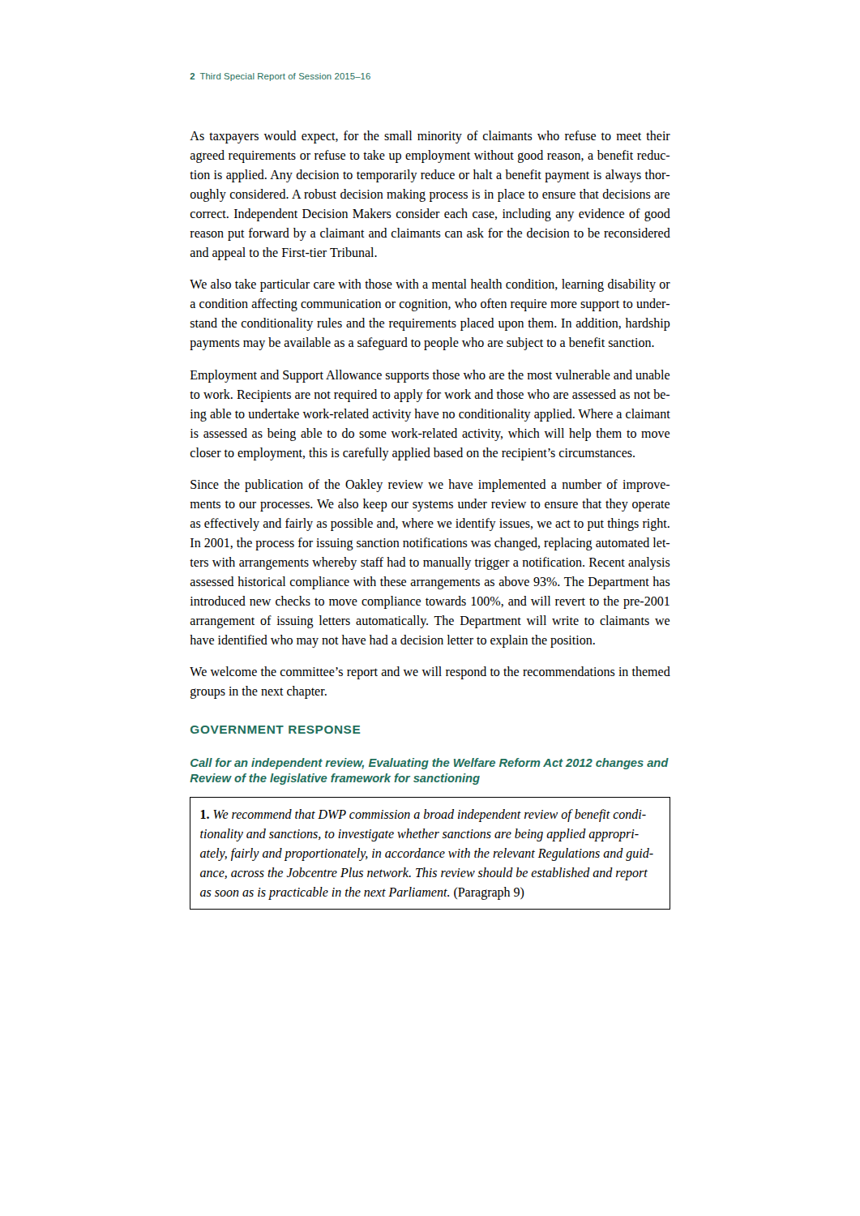2 Third Special Report of Session 2015–16
As taxpayers would expect, for the small minority of claimants who refuse to meet their agreed requirements or refuse to take up employment without good reason, a benefit reduction is applied. Any decision to temporarily reduce or halt a benefit payment is always thoroughly considered. A robust decision making process is in place to ensure that decisions are correct. Independent Decision Makers consider each case, including any evidence of good reason put forward by a claimant and claimants can ask for the decision to be reconsidered and appeal to the First-tier Tribunal.
We also take particular care with those with a mental health condition, learning disability or a condition affecting communication or cognition, who often require more support to understand the conditionality rules and the requirements placed upon them. In addition, hardship payments may be available as a safeguard to people who are subject to a benefit sanction.
Employment and Support Allowance supports those who are the most vulnerable and unable to work. Recipients are not required to apply for work and those who are assessed as not being able to undertake work-related activity have no conditionality applied. Where a claimant is assessed as being able to do some work-related activity, which will help them to move closer to employment, this is carefully applied based on the recipient’s circumstances.
Since the publication of the Oakley review we have implemented a number of improvements to our processes. We also keep our systems under review to ensure that they operate as effectively and fairly as possible and, where we identify issues, we act to put things right. In 2001, the process for issuing sanction notifications was changed, replacing automated letters with arrangements whereby staff had to manually trigger a notification. Recent analysis assessed historical compliance with these arrangements as above 93%. The Department has introduced new checks to move compliance towards 100%, and will revert to the pre-2001 arrangement of issuing letters automatically. The Department will write to claimants we have identified who may not have had a decision letter to explain the position.
We welcome the committee’s report and we will respond to the recommendations in themed groups in the next chapter.
Government response
Call for an independent review, Evaluating the Welfare Reform Act 2012 changes and Review of the legislative framework for sanctioning
1. We recommend that DWP commission a broad independent review of benefit conditionality and sanctions, to investigate whether sanctions are being applied appropriately, fairly and proportionately, in accordance with the relevant Regulations and guidance, across the Jobcentre Plus network. This review should be established and report as soon as is practicable in the next Parliament. (Paragraph 9)